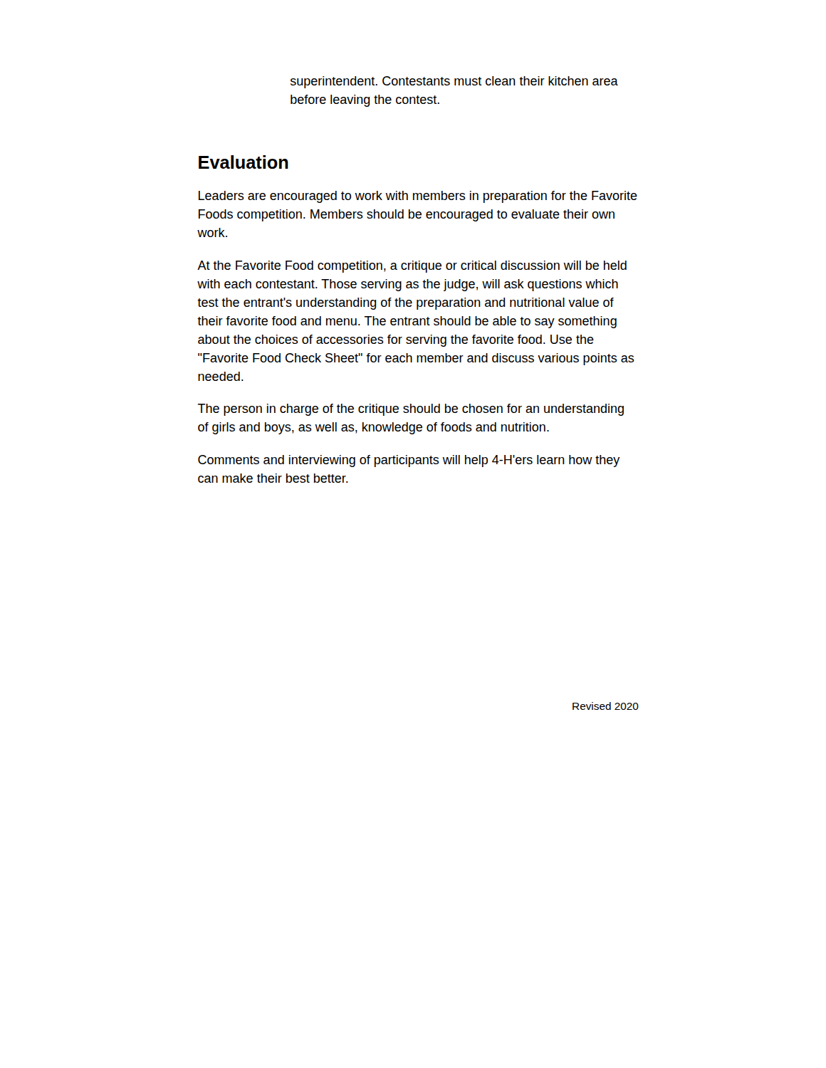superintendent. Contestants must clean their kitchen area before leaving the contest.
Evaluation
Leaders are encouraged to work with members in preparation for the Favorite Foods competition. Members should be encouraged to evaluate their own work.
At the Favorite Food competition, a critique or critical discussion will be held with each contestant. Those serving as the judge, will ask questions which test the entrant's understanding of the preparation and nutritional value of their favorite food and menu. The entrant should be able to say something about the choices of accessories for serving the favorite food. Use the "Favorite Food Check Sheet" for each member and discuss various points as needed.
The person in charge of the critique should be chosen for an understanding of girls and boys, as well as, knowledge of foods and nutrition.
Comments and interviewing of participants will help 4-H'ers learn how they can make their best better.
Revised 2020